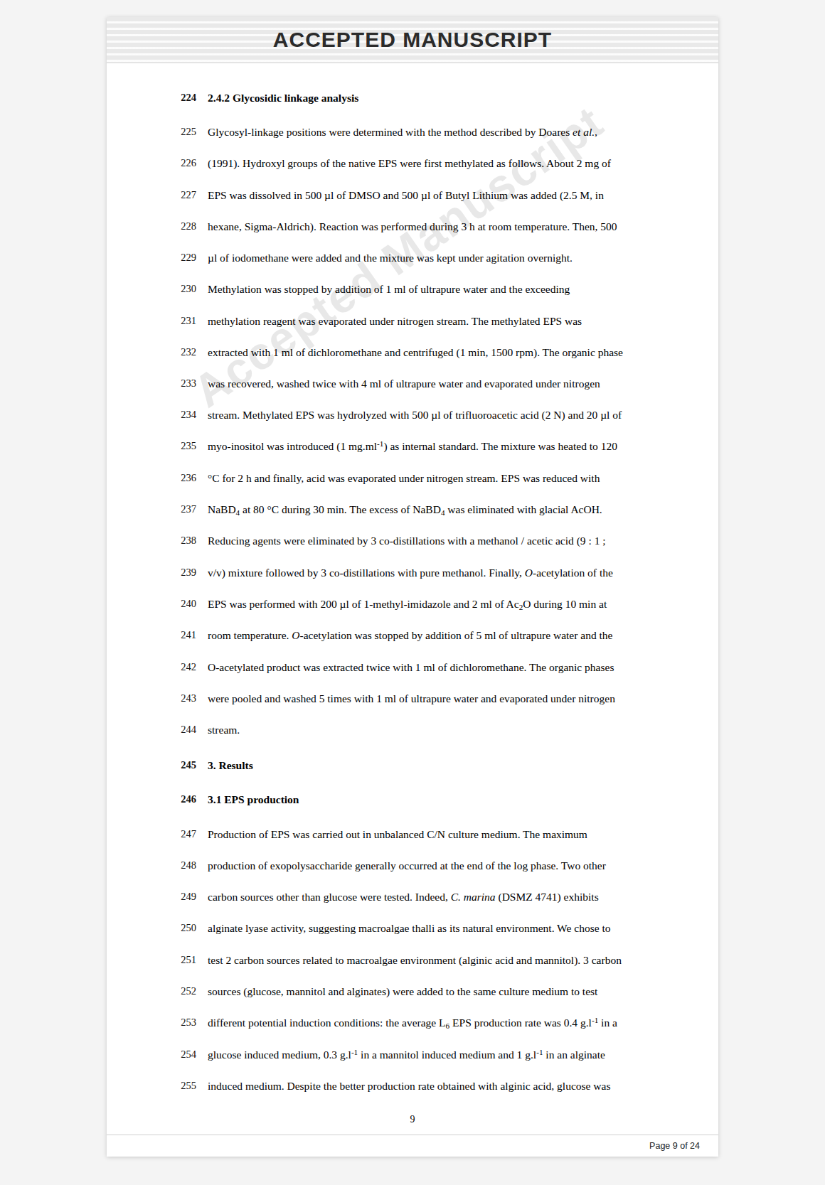ACCEPTED MANUSCRIPT
Accepted Manuscript
2.4.2 Glycosidic linkage analysis
Glycosyl-linkage positions were determined with the method described by Doares et al.,
(1991). Hydroxyl groups of the native EPS were first methylated as follows. About 2 mg of
EPS was dissolved in 500 µl of DMSO and 500 µl of Butyl Lithium was added (2.5 M, in
hexane, Sigma-Aldrich). Reaction was performed during 3 h at room temperature. Then, 500
µl of iodomethane were added and the mixture was kept under agitation overnight.
Methylation was stopped by addition of 1 ml of ultrapure water and the exceeding
methylation reagent was evaporated under nitrogen stream. The methylated EPS was
extracted with 1 ml of dichloromethane and centrifuged (1 min, 1500 rpm). The organic phase
was recovered, washed twice with 4 ml of ultrapure water and evaporated under nitrogen
stream. Methylated EPS was hydrolyzed with 500 µl of trifluoroacetic acid (2 N) and 20 µl of
myo-inositol was introduced (1 mg.ml-1) as internal standard. The mixture was heated to 120
°C for 2 h and finally, acid was evaporated under nitrogen stream. EPS was reduced with
NaBD4 at 80 °C during 30 min. The excess of NaBD4 was eliminated with glacial AcOH.
Reducing agents were eliminated by 3 co-distillations with a methanol / acetic acid (9 : 1 ;
v/v) mixture followed by 3 co-distillations with pure methanol. Finally, O-acetylation of the
EPS was performed with 200 µl of 1-methyl-imidazole and 2 ml of Ac2O during 10 min at
room temperature. O-acetylation was stopped by addition of 5 ml of ultrapure water and the
O-acetylated product was extracted twice with 1 ml of dichloromethane. The organic phases
were pooled and washed 5 times with 1 ml of ultrapure water and evaporated under nitrogen
stream.
3. Results
3.1 EPS production
Production of EPS was carried out in unbalanced C/N culture medium. The maximum
production of exopolysaccharide generally occurred at the end of the log phase. Two other
carbon sources other than glucose were tested. Indeed, C. marina (DSMZ 4741) exhibits
alginate lyase activity, suggesting macroalgae thalli as its natural environment. We chose to
test 2 carbon sources related to macroalgae environment (alginic acid and mannitol). 3 carbon
sources (glucose, mannitol and alginates) were added to the same culture medium to test
different potential induction conditions: the average L6 EPS production rate was 0.4 g.l-1 in a
glucose induced medium, 0.3 g.l-1 in a mannitol induced medium and 1 g.l-1 in an alginate
induced medium. Despite the better production rate obtained with alginic acid, glucose was
9
Page 9 of 24